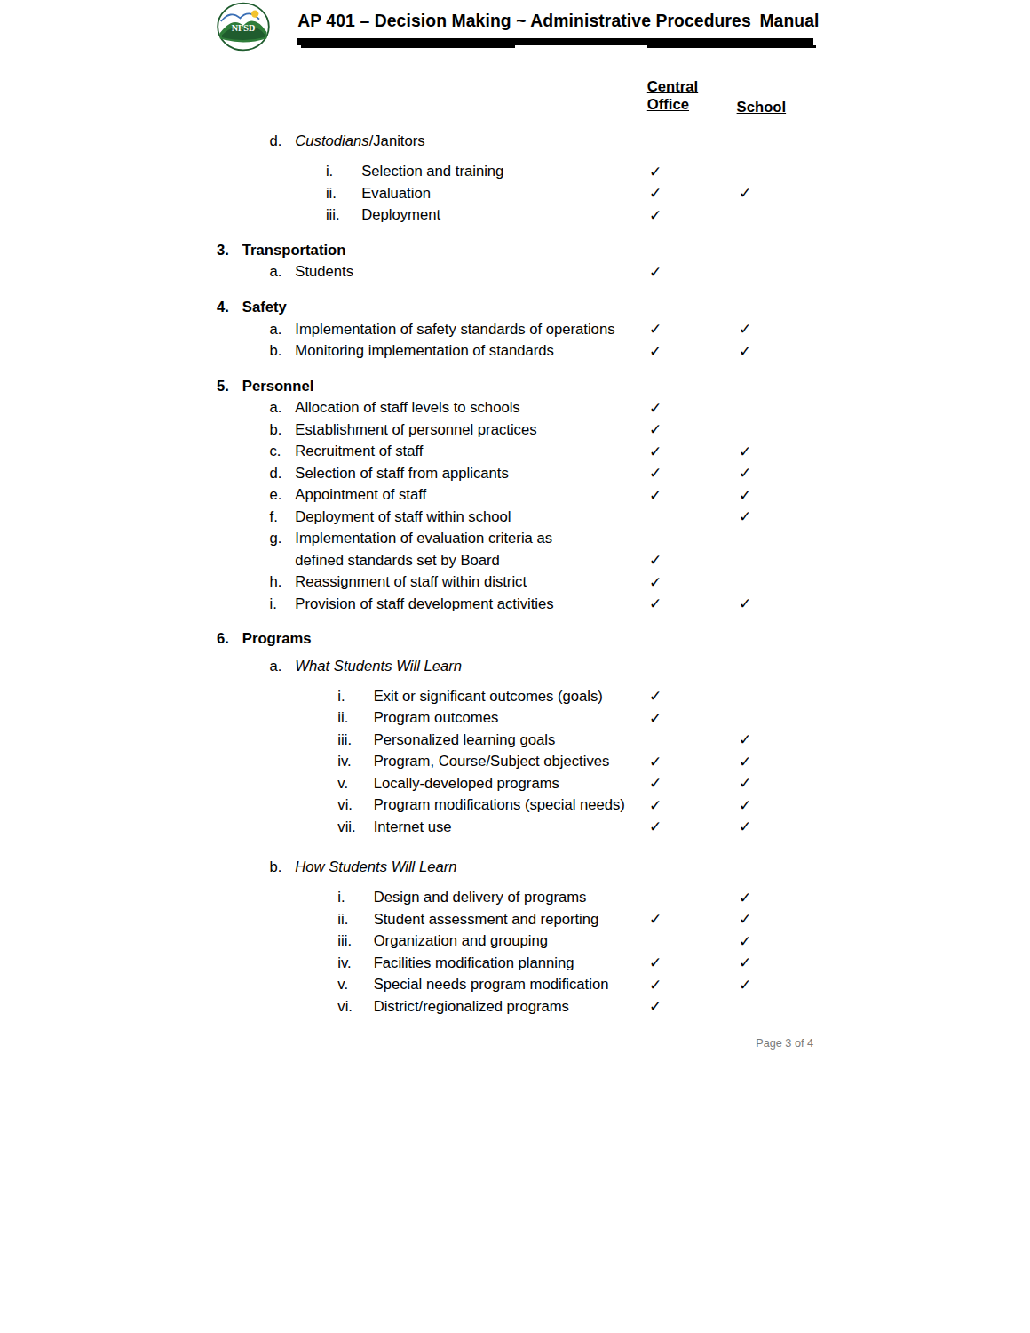NFSD
AP 401 – Decision Making ~ Administrative Procedures Manual
Central
Office
School
d. Custodians/Janitors
i. Selection and training ✓
ii. Evaluation ✓ ✓
iii. Deployment ✓
3. Transportation
a. Students ✓
4. Safety
a. Implementation of safety standards of operations ✓ ✓
b. Monitoring implementation of standards ✓ ✓
5. Personnel
a. Allocation of staff levels to schools ✓
b. Establishment of personnel practices ✓
c. Recruitment of staff ✓ ✓
d. Selection of staff from applicants ✓ ✓
e. Appointment of staff ✓ ✓
f. Deployment of staff within school ✓
g. Implementation of evaluation criteria as
defined standards set by Board ✓
h. Reassignment of staff within district ✓
i. Provision of staff development activities ✓ ✓
6. Programs
a. What Students Will Learn
i. Exit or significant outcomes (goals) ✓
ii. Program outcomes ✓
iii. Personalized learning goals ✓
iv. Program, Course/Subject objectives ✓ ✓
v. Locally-developed programs ✓ ✓
vi. Program modifications (special needs) ✓ ✓
vii. Internet use ✓ ✓
b. How Students Will Learn
i. Design and delivery of programs ✓
ii. Student assessment and reporting ✓ ✓
iii. Organization and grouping ✓
iv. Facilities modification planning ✓ ✓
v. Special needs program modification ✓ ✓
vi. District/regionalized programs ✓
Page 3 of 4